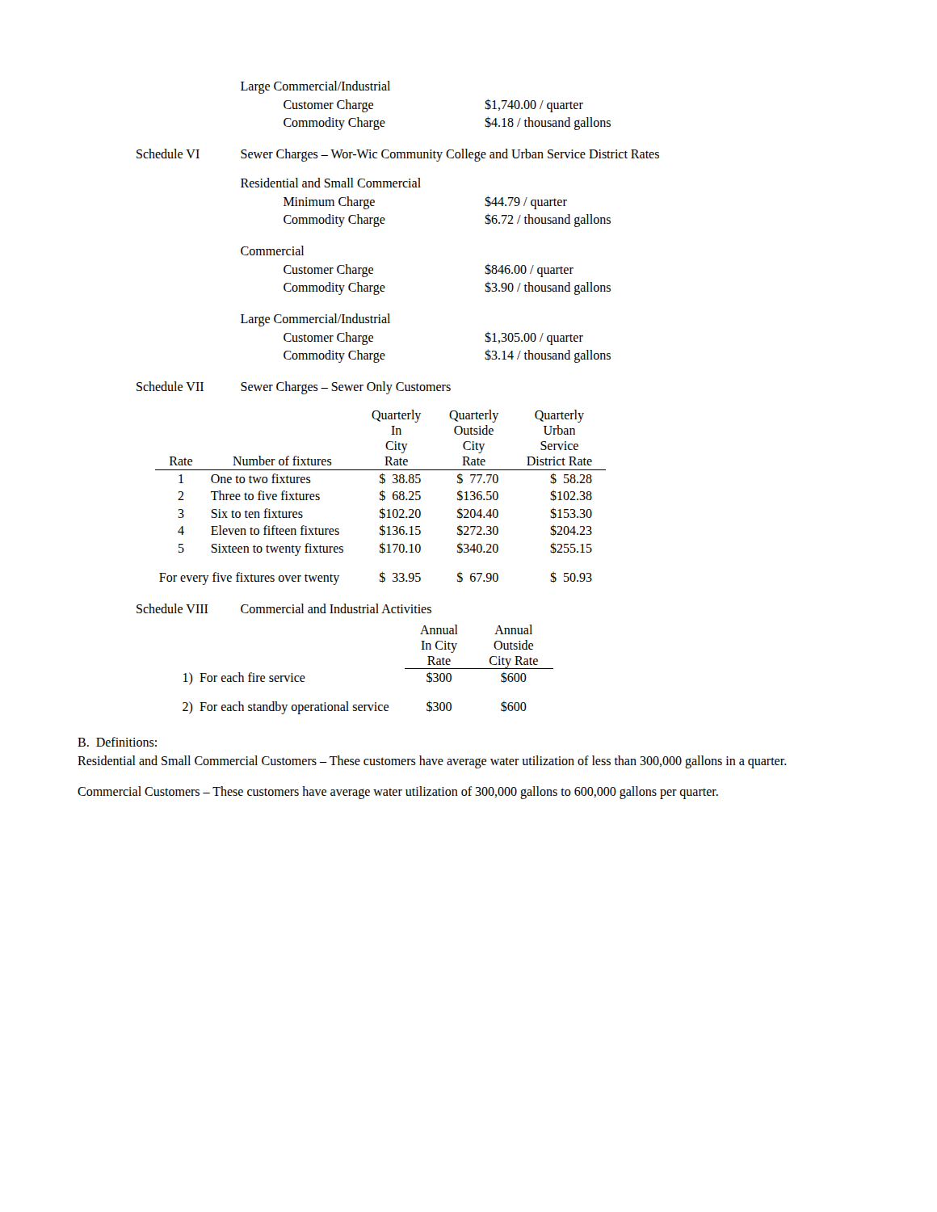Large Commercial/Industrial
Customer Charge$1,740.00 / quarter
Commodity Charge$4.18 / thousand gallons
Schedule VI
Sewer Charges – Wor-Wic Community College and Urban Service District Rates
Residential and Small Commercial
Minimum Charge$44.79 / quarter
Commodity Charge$6.72 / thousand gallons
Commercial
Customer Charge$846.00 / quarter
Commodity Charge$3.90 / thousand gallons
Large Commercial/Industrial
Customer Charge$1,305.00 / quarter
Commodity Charge$3.14 / thousand gallons
Schedule VII
Sewer Charges – Sewer Only Customers
| | | Quarterly In City | Quarterly Outside City | Quarterly Urban Service |
| --- | --- | --- | --- | --- |
| Rate | Number of fixtures | Rate | Rate | District Rate |
| 1 | One to two fixtures | $ 38.85 | $ 77.70 | $ 58.28 |
| 2 | Three to five fixtures | $ 68.25 | $136.50 | $102.38 |
| 3 | Six to ten fixtures | $102.20 | $204.40 | $153.30 |
| 4 | Eleven to fifteen fixtures | $136.15 | $272.30 | $204.23 |
| 5 | Sixteen to twenty fixtures | $170.10 | $340.20 | $255.15 |
| For every five fixtures over twenty | $ 33.95 | $ 67.90 | $ 50.93 |
Schedule VIII
Commercial and Industrial Activities
| | Annual In City | Annual Outside |
| --- | --- | --- |
| | Rate | City Rate |
| 1) For each fire service | $300 | $600 |
| 2) For each standby operational service | $300 | $600 |
B. Definitions:
Residential and Small Commercial Customers – These customers have average water utilization of less than 300,000 gallons in a quarter.
Commercial Customers – These customers have average water utilization of 300,000 gallons to 600,000 gallons per quarter.